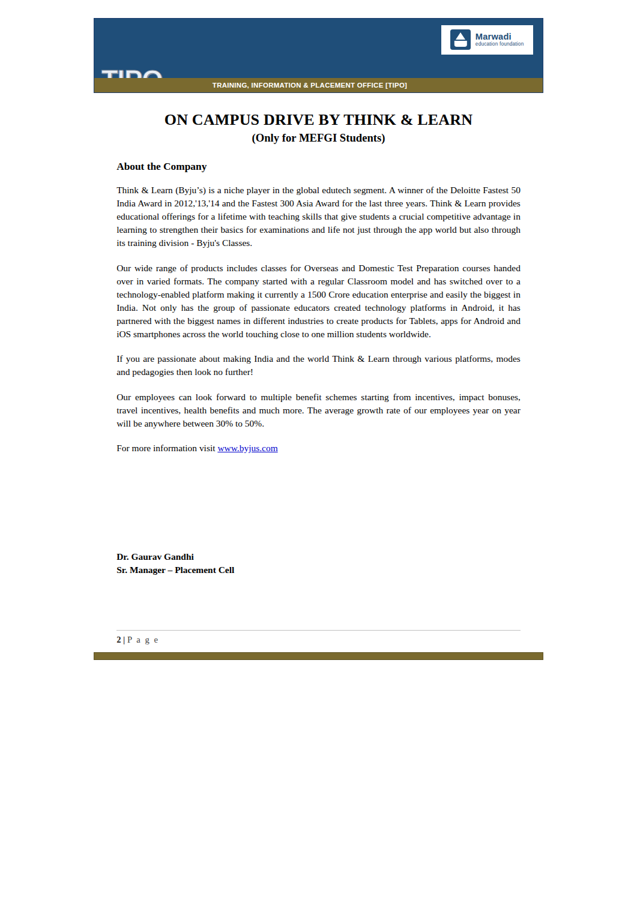Marwadi
education foundation
TIPO
TRAINING, INFORMATION & PLACEMENT OFFICE [TIPO]
ON CAMPUS DRIVE BY THINK & LEARN
(Only for MEFGI Students)
About the Company
Think & Learn (Byju’s) is a niche player in the global edutech segment. A winner of the Deloitte Fastest 50 India Award in 2012,'13,'14 and the Fastest 300 Asia Award for the last three years. Think & Learn provides educational offerings for a lifetime with teaching skills that give students a crucial competitive advantage in learning to strengthen their basics for examinations and life not just through the app world but also through its training division - Byju's Classes.
Our wide range of products includes classes for Overseas and Domestic Test Preparation courses handed over in varied formats. The company started with a regular Classroom model and has switched over to a technology-enabled platform making it currently a 1500 Crore education enterprise and easily the biggest in India. Not only has the group of passionate educators created technology platforms in Android, it has partnered with the biggest names in different industries to create products for Tablets, apps for Android and iOS smartphones across the world touching close to one million students worldwide.
If you are passionate about making India and the world Think & Learn through various platforms, modes and pedagogies then look no further!
Our employees can look forward to multiple benefit schemes starting from incentives, impact bonuses, travel incentives, health benefits and much more. The average growth rate of our employees year on year will be anywhere between 30% to 50%.
For more information visit www.byjus.com
Dr. Gaurav Gandhi
Sr. Manager – Placement Cell
2 | P a g e